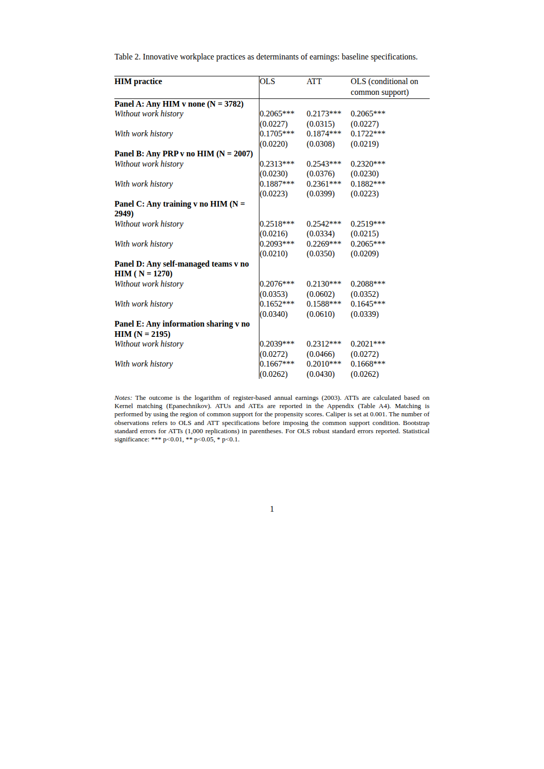Table 2. Innovative workplace practices as determinants of earnings: baseline specifications.
| HIM practice | OLS | ATT | OLS (conditional on |
| --- | --- | --- | --- |
| | | | common support) |
| Panel A: Any HIM v none (N = 3782) | | | |
| Without work history | 0.2065*** | 0.2173*** | 0.2065*** |
| | (0.0227) | (0.0315) | (0.0227) |
| With work history | 0.1705*** | 0.1874*** | 0.1722*** |
| | (0.0220) | (0.0308) | (0.0219) |
| Panel B: Any PRP v no HIM (N = 2007) | | | |
| Without work history | 0.2313*** | 0.2543*** | 0.2320*** |
| | (0.0230) | (0.0376) | (0.0230) |
| With work history | 0.1887*** | 0.2361*** | 0.1882*** |
| | (0.0223) | (0.0399) | (0.0223) |
| Panel C: Any training v no HIM (N = 2949) | | | |
| Without work history | 0.2518*** | 0.2542*** | 0.2519*** |
| | (0.0216) | (0.0334) | (0.0215) |
| With work history | 0.2093*** | 0.2269*** | 0.2065*** |
| | (0.0210) | (0.0350) | (0.0209) |
| Panel D: Any self-managed teams v no HIM ( N = 1270) | | | |
| Without work history | 0.2076*** | 0.2130*** | 0.2088*** |
| | (0.0353) | (0.0602) | (0.0352) |
| With work history | 0.1652*** | 0.1588*** | 0.1645*** |
| | (0.0340) | (0.0610) | (0.0339) |
| Panel E: Any information sharing v no HIM (N = 2195) | | | |
| Without work history | 0.2039*** | 0.2312*** | 0.2021*** |
| | (0.0272) | (0.0466) | (0.0272) |
| With work history | 0.1667*** | 0.2010*** | 0.1668*** |
| | (0.0262) | (0.0430) | (0.0262) |
Notes: The outcome is the logarithm of register-based annual earnings (2003). ATTs are calculated based on Kernel matching (Epanechnikov). ATUs and ATEs are reported in the Appendix (Table A4). Matching is performed by using the region of common support for the propensity scores. Caliper is set at 0.001. The number of observations refers to OLS and ATT specifications before imposing the common support condition. Bootstrap standard errors for ATTs (1,000 replications) in parentheses. For OLS robust standard errors reported. Statistical significance: *** p<0.01, ** p<0.05, * p<0.1.
1